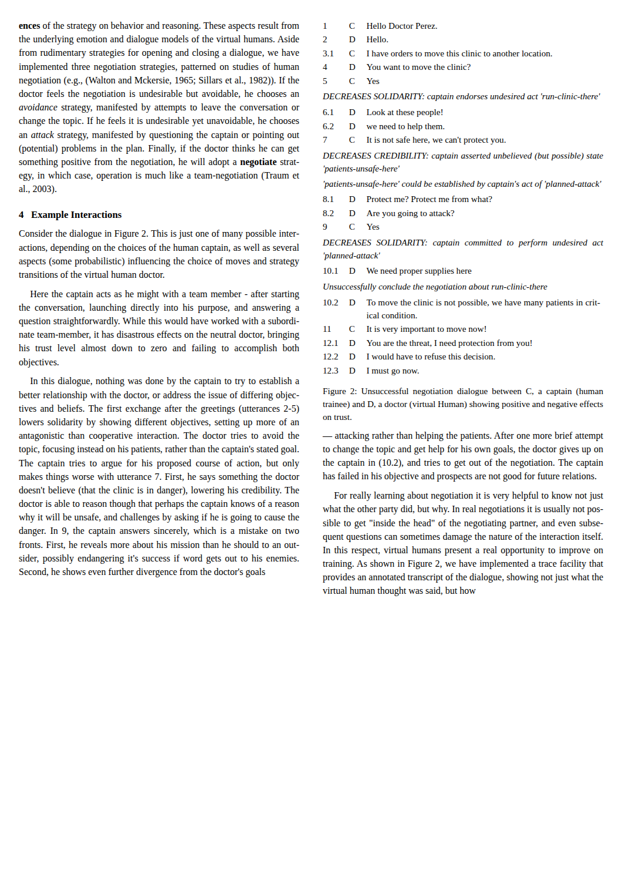ences of the strategy on behavior and reasoning. These aspects result from the underlying emotion and dialogue models of the virtual humans. Aside from rudimentary strategies for opening and closing a dialogue, we have implemented three negotiation strategies, patterned on studies of human negotiation (e.g., (Walton and Mckersie, 1965; Sillars et al., 1982)). If the doctor feels the negotiation is undesirable but avoidable, he chooses an avoidance strategy, manifested by attempts to leave the conversation or change the topic. If he feels it is undesirable yet unavoidable, he chooses an attack strategy, manifested by questioning the captain or pointing out (potential) problems in the plan. Finally, if the doctor thinks he can get something positive from the negotiation, he will adopt a negotiate strategy, in which case, operation is much like a team-negotiation (Traum et al., 2003).
4 Example Interactions
Consider the dialogue in Figure 2. This is just one of many possible interactions, depending on the choices of the human captain, as well as several aspects (some probabilistic) influencing the choice of moves and strategy transitions of the virtual human doctor.
Here the captain acts as he might with a team member - after starting the conversation, launching directly into his purpose, and answering a question straightforwardly. While this would have worked with a subordinate team-member, it has disastrous effects on the neutral doctor, bringing his trust level almost down to zero and failing to accomplish both objectives.
In this dialogue, nothing was done by the captain to try to establish a better relationship with the doctor, or address the issue of differing objectives and beliefs. The first exchange after the greetings (utterances 2-5) lowers solidarity by showing different objectives, setting up more of an antagonistic than cooperative interaction. The doctor tries to avoid the topic, focusing instead on his patients, rather than the captain's stated goal. The captain tries to argue for his proposed course of action, but only makes things worse with utterance 7. First, he says something the doctor doesn't believe (that the clinic is in danger), lowering his credibility. The doctor is able to reason though that perhaps the captain knows of a reason why it will be unsafe, and challenges by asking if he is going to cause the danger. In 9, the captain answers sincerely, which is a mistake on two fronts. First, he reveals more about his mission than he should to an outsider, possibly endangering it's success if word gets out to his enemies. Second, he shows even further divergence from the doctor's goals
| 1 | C | Hello Doctor Perez. |
| 2 | D | Hello. |
| 3.1 | C | I have orders to move this clinic to another location. |
| 4 | D | You want to move the clinic? |
| 5 | C | Yes |
DECREASES SOLIDARITY: captain endorses undesired act 'run-clinic-there'
| 6.1 | D | Look at these people! |
| 6.2 | D | we need to help them. |
| 7 | C | It is not safe here, we can't protect you. |
DECREASES CREDIBILITY: captain asserted unbelieved (but possible) state 'patients-unsafe-here'
'patients-unsafe-here' could be established by captain's act of 'planned-attack'
| 8.1 | D | Protect me? Protect me from what? |
| 8.2 | D | Are you going to attack? |
| 9 | C | Yes |
DECREASES SOLIDARITY: captain committed to perform undesired act 'planned-attack'
| 10.1 | D | We need proper supplies here |
Unsuccessfully conclude the negotiation about run-clinic-there
| 10.2 | D | To move the clinic is not possible, we have many patients in critical condition. |
| 11 | C | It is very important to move now! |
| 12.1 | D | You are the threat, I need protection from you! |
| 12.2 | D | I would have to refuse this decision. |
| 12.3 | D | I must go now. |
Figure 2: Unsuccessful negotiation dialogue between C, a captain (human trainee) and D, a doctor (virtual Human) showing positive and negative effects on trust.
— attacking rather than helping the patients. After one more brief attempt to change the topic and get help for his own goals, the doctor gives up on the captain in (10.2), and tries to get out of the negotiation. The captain has failed in his objective and prospects are not good for future relations.
For really learning about negotiation it is very helpful to know not just what the other party did, but why. In real negotiations it is usually not possible to get "inside the head" of the negotiating partner, and even subsequent questions can sometimes damage the nature of the interaction itself. In this respect, virtual humans present a real opportunity to improve on training. As shown in Figure 2, we have implemented a trace facility that provides an annotated transcript of the dialogue, showing not just what the virtual human thought was said, but how